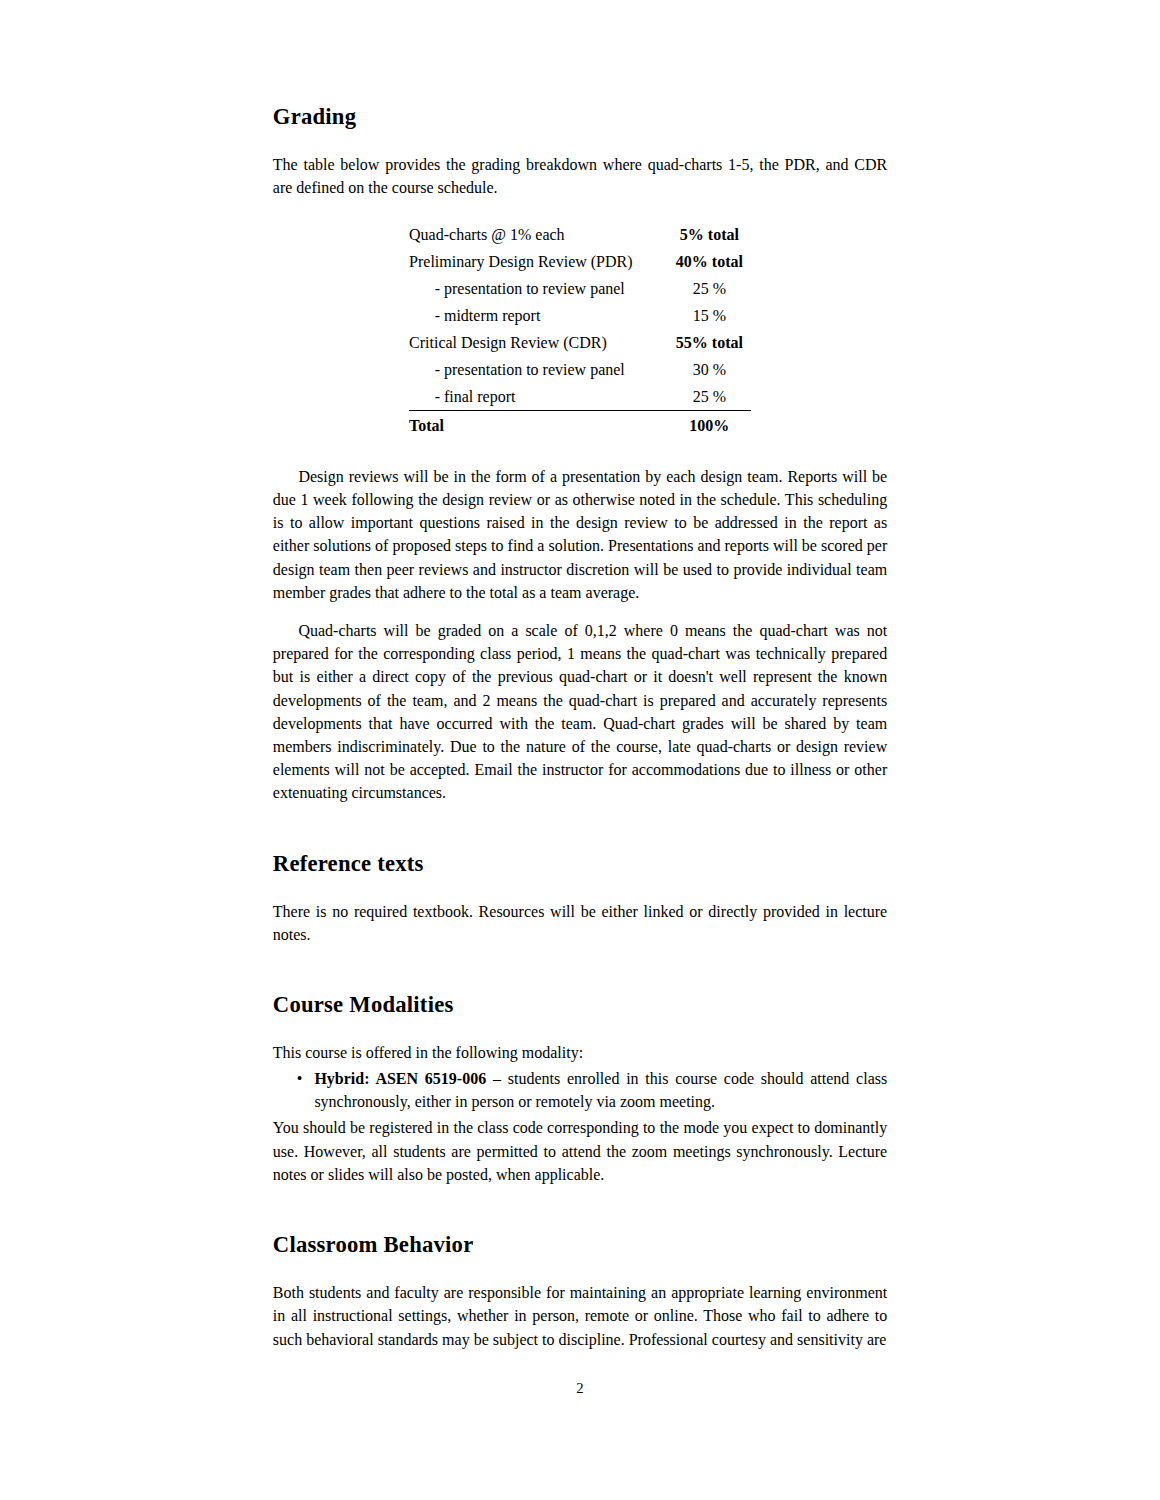Grading
The table below provides the grading breakdown where quad-charts 1-5, the PDR, and CDR are defined on the course schedule.
| Quad-charts @ 1% each | 5% total |
| Preliminary Design Review (PDR) | 40% total |
| - presentation to review panel | 25 % |
| - midterm report | 15 % |
| Critical Design Review (CDR) | 55% total |
| - presentation to review panel | 30 % |
| - final report | 25 % |
| Total | 100% |
Design reviews will be in the form of a presentation by each design team. Reports will be due 1 week following the design review or as otherwise noted in the schedule. This scheduling is to allow important questions raised in the design review to be addressed in the report as either solutions of proposed steps to find a solution. Presentations and reports will be scored per design team then peer reviews and instructor discretion will be used to provide individual team member grades that adhere to the total as a team average.
Quad-charts will be graded on a scale of 0,1,2 where 0 means the quad-chart was not prepared for the corresponding class period, 1 means the quad-chart was technically prepared but is either a direct copy of the previous quad-chart or it doesn't well represent the known developments of the team, and 2 means the quad-chart is prepared and accurately represents developments that have occurred with the team. Quad-chart grades will be shared by team members indiscriminately. Due to the nature of the course, late quad-charts or design review elements will not be accepted. Email the instructor for accommodations due to illness or other extenuating circumstances.
Reference texts
There is no required textbook. Resources will be either linked or directly provided in lecture notes.
Course Modalities
This course is offered in the following modality:
Hybrid: ASEN 6519-006 – students enrolled in this course code should attend class synchronously, either in person or remotely via zoom meeting.
You should be registered in the class code corresponding to the mode you expect to dominantly use. However, all students are permitted to attend the zoom meetings synchronously. Lecture notes or slides will also be posted, when applicable.
Classroom Behavior
Both students and faculty are responsible for maintaining an appropriate learning environment in all instructional settings, whether in person, remote or online. Those who fail to adhere to such behavioral standards may be subject to discipline. Professional courtesy and sensitivity are
2